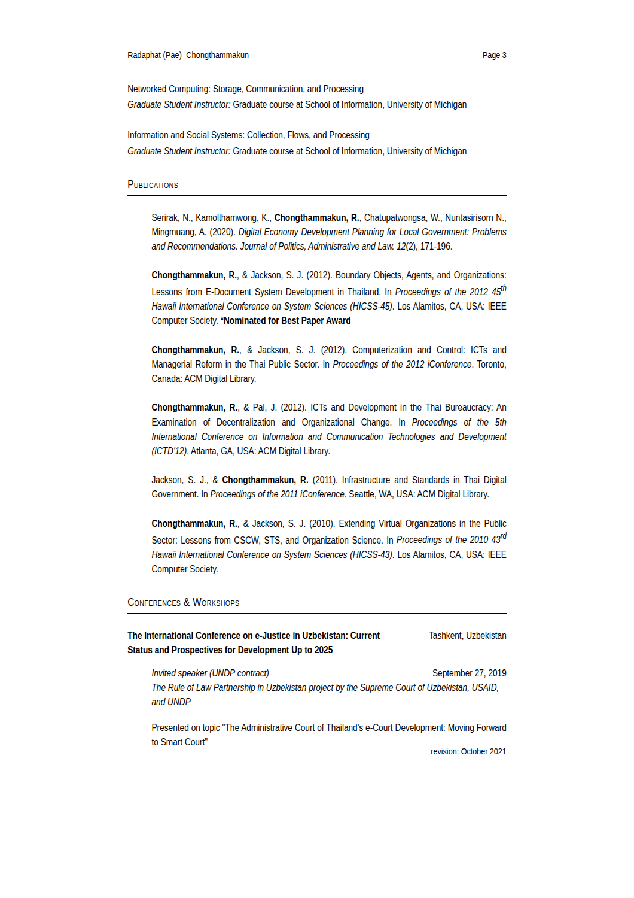Radaphat (Pae) Chongthammakun Page 3
Networked Computing: Storage, Communication, and Processing
Graduate Student Instructor: Graduate course at School of Information, University of Michigan
Information and Social Systems: Collection, Flows, and Processing
Graduate Student Instructor: Graduate course at School of Information, University of Michigan
Publications
Serirak, N., Kamolthamwong, K., Chongthammakun, R., Chatupatwongsa, W., Nuntasirisorn N., Mingmuang, A. (2020). Digital Economy Development Planning for Local Government: Problems and Recommendations. Journal of Politics, Administrative and Law. 12(2), 171-196.
Chongthammakun, R., & Jackson, S. J. (2012). Boundary Objects, Agents, and Organizations: Lessons from E-Document System Development in Thailand. In Proceedings of the 2012 45th Hawaii International Conference on System Sciences (HICSS-45). Los Alamitos, CA, USA: IEEE Computer Society. *Nominated for Best Paper Award
Chongthammakun, R., & Jackson, S. J. (2012). Computerization and Control: ICTs and Managerial Reform in the Thai Public Sector. In Proceedings of the 2012 iConference. Toronto, Canada: ACM Digital Library.
Chongthammakun, R., & Pal, J. (2012). ICTs and Development in the Thai Bureaucracy: An Examination of Decentralization and Organizational Change. In Proceedings of the 5th International Conference on Information and Communication Technologies and Development (ICTD'12). Atlanta, GA, USA: ACM Digital Library.
Jackson, S. J., & Chongthammakun, R. (2011). Infrastructure and Standards in Thai Digital Government. In Proceedings of the 2011 iConference. Seattle, WA, USA: ACM Digital Library.
Chongthammakun, R., & Jackson, S. J. (2010). Extending Virtual Organizations in the Public Sector: Lessons from CSCW, STS, and Organization Science. In Proceedings of the 2010 43rd Hawaii International Conference on System Sciences (HICSS-43). Los Alamitos, CA, USA: IEEE Computer Society.
Conferences & Workshops
The International Conference on e-Justice in Uzbekistan: Current Status and Prospectives for Development Up to 2025 Tashkent, Uzbekistan
Invited speaker (UNDP contract) September 27, 2019
The Rule of Law Partnership in Uzbekistan project by the Supreme Court of Uzbekistan, USAID, and UNDP
Presented on topic "The Administrative Court of Thailand's e-Court Development: Moving Forward to Smart Court"
revision: October 2021